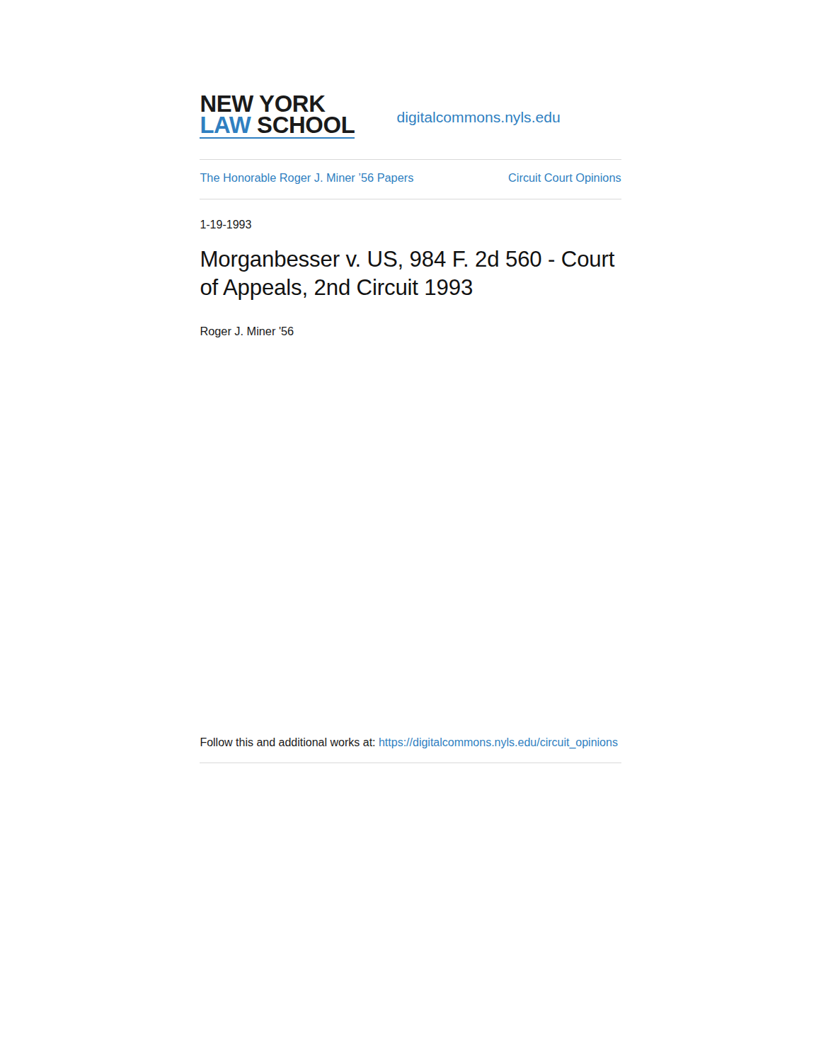NEW YORK LAW SCHOOL
digitalcommons.nyls.edu
The Honorable Roger J. Miner ’56 Papers Circuit Court Opinions
1-19-1993
Morganbesser v. US, 984 F. 2d 560 - Court of Appeals, 2nd Circuit 1993
Roger J. Miner '56
Follow this and additional works at: https://digitalcommons.nyls.edu/circuit_opinions